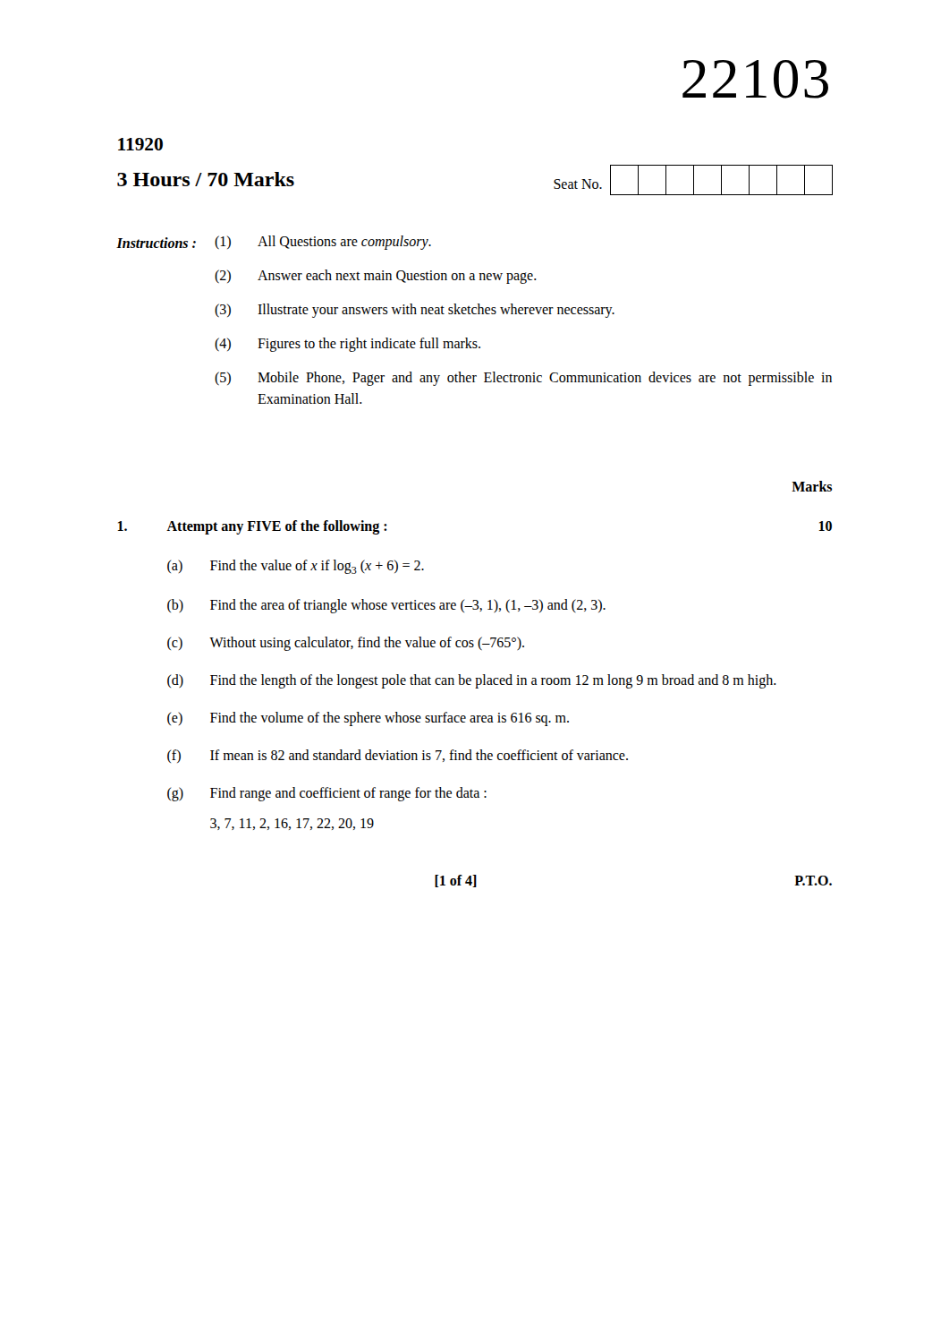22103
11920
3 Hours / 70 Marks
Seat No.
Instructions :
(1) All Questions are compulsory.
(2) Answer each next main Question on a new page.
(3) Illustrate your answers with neat sketches wherever necessary.
(4) Figures to the right indicate full marks.
(5) Mobile Phone, Pager and any other Electronic Communication devices are not permissible in Examination Hall.
Marks
1. Attempt any FIVE of the following : 10
(a) Find the value of x if log3 (x + 6) = 2.
(b) Find the area of triangle whose vertices are (–3, 1), (1, –3) and (2, 3).
(c) Without using calculator, find the value of cos (–765°).
(d) Find the length of the longest pole that can be placed in a room 12 m long 9 m broad and 8 m high.
(e) Find the volume of the sphere whose surface area is 616 sq. m.
(f) If mean is 82 and standard deviation is 7, find the coefficient of variance.
(g) Find range and coefficient of range for the data :
3, 7, 11, 2, 16, 17, 22, 20, 19
[1 of 4] P.T.O.